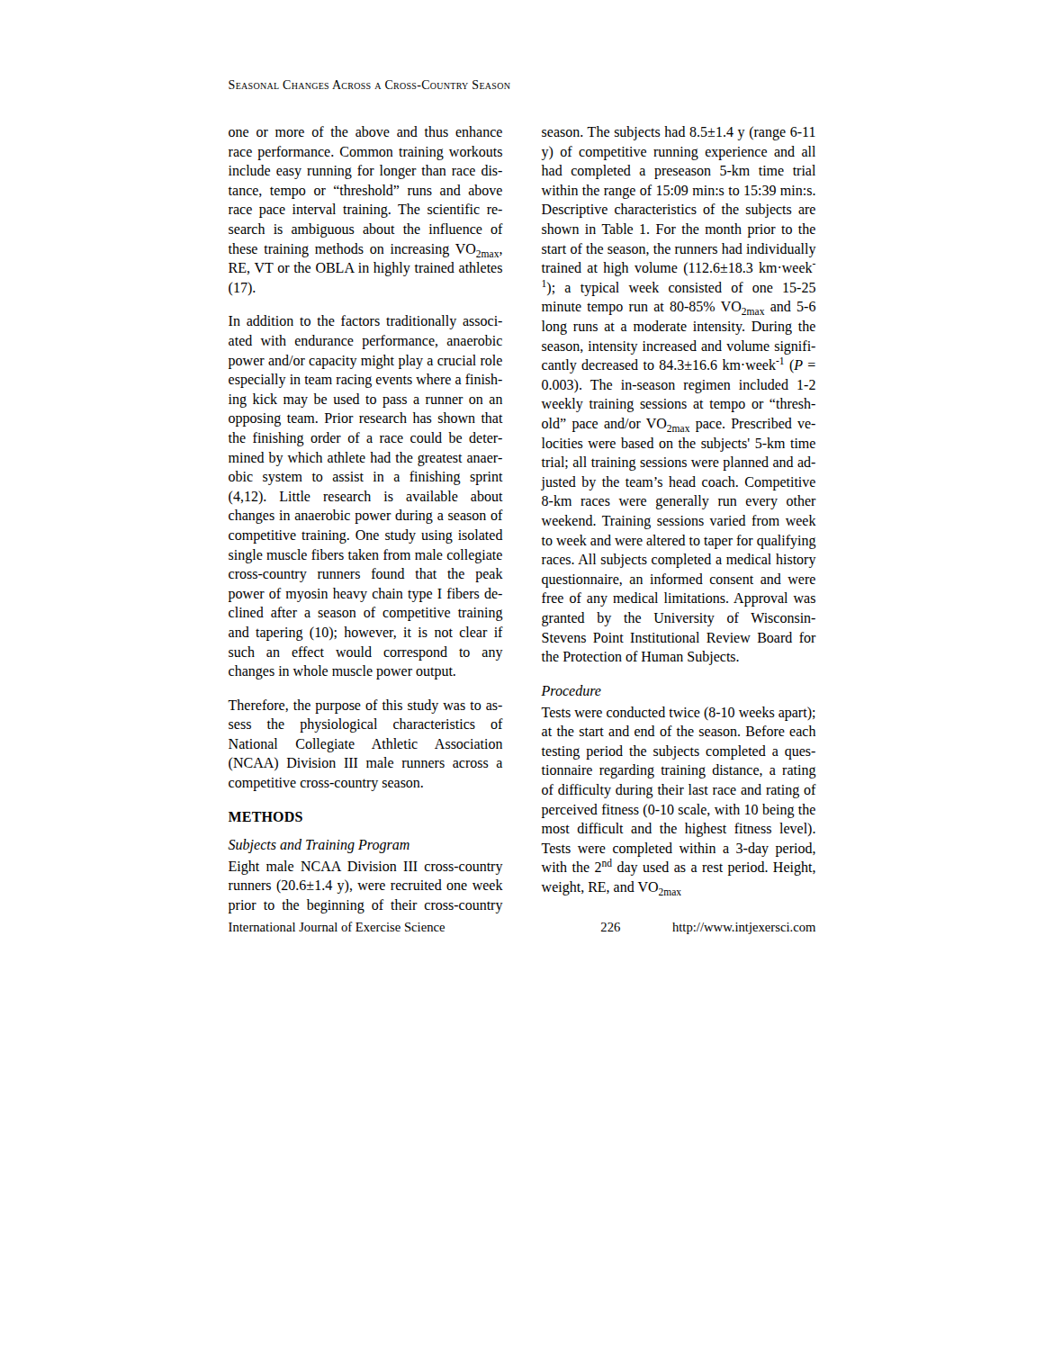Seasonal Changes Across a Cross-Country Season
one or more of the above and thus enhance race performance. Common training workouts include easy running for longer than race distance, tempo or “threshold” runs and above race pace interval training. The scientific research is ambiguous about the influence of these training methods on increasing VO2max, RE, VT or the OBLA in highly trained athletes (17).
In addition to the factors traditionally associated with endurance performance, anaerobic power and/or capacity might play a crucial role especially in team racing events where a finishing kick may be used to pass a runner on an opposing team. Prior research has shown that the finishing order of a race could be determined by which athlete had the greatest anaerobic system to assist in a finishing sprint (4,12). Little research is available about changes in anaerobic power during a season of competitive training. One study using isolated single muscle fibers taken from male collegiate cross-country runners found that the peak power of myosin heavy chain type I fibers declined after a season of competitive training and tapering (10); however, it is not clear if such an effect would correspond to any changes in whole muscle power output.
Therefore, the purpose of this study was to assess the physiological characteristics of National Collegiate Athletic Association (NCAA) Division III male runners across a competitive cross-country season.
Methods
Subjects and Training Program
Eight male NCAA Division III cross-country runners (20.6±1.4 y), were recruited one week prior to the beginning of their cross-country season. The subjects had 8.5±1.4 y (range 6-11 y) of competitive running experience and all had completed a preseason 5-km time trial within the range of 15:09 min:s to 15:39 min:s. Descriptive characteristics of the subjects are shown in Table 1. For the month prior to the start of the season, the runners had individually trained at high volume (112.6±18.3 km·week-1); a typical week consisted of one 15-25 minute tempo run at 80-85% VO2max and 5-6 long runs at a moderate intensity. During the season, intensity increased and volume significantly decreased to 84.3±16.6 km·week-1 (P = 0.003). The in-season regimen included 1-2 weekly training sessions at tempo or “threshold” pace and/or VO2max pace. Prescribed velocities were based on the subjects' 5-km time trial; all training sessions were planned and adjusted by the team’s head coach. Competitive 8-km races were generally run every other weekend. Training sessions varied from week to week and were altered to taper for qualifying races. All subjects completed a medical history questionnaire, an informed consent and were free of any medical limitations. Approval was granted by the University of Wisconsin-Stevens Point Institutional Review Board for the Protection of Human Subjects.
Procedure
Tests were conducted twice (8-10 weeks apart); at the start and end of the season. Before each testing period the subjects completed a questionnaire regarding training distance, a rating of difficulty during their last race and rating of perceived fitness (0-10 scale, with 10 being the most difficult and the highest fitness level). Tests were completed within a 3-day period, with the 2nd day used as a rest period. Height, weight, RE, and VO2max
International Journal of Exercise Science 226 http://www.intjexersci.com